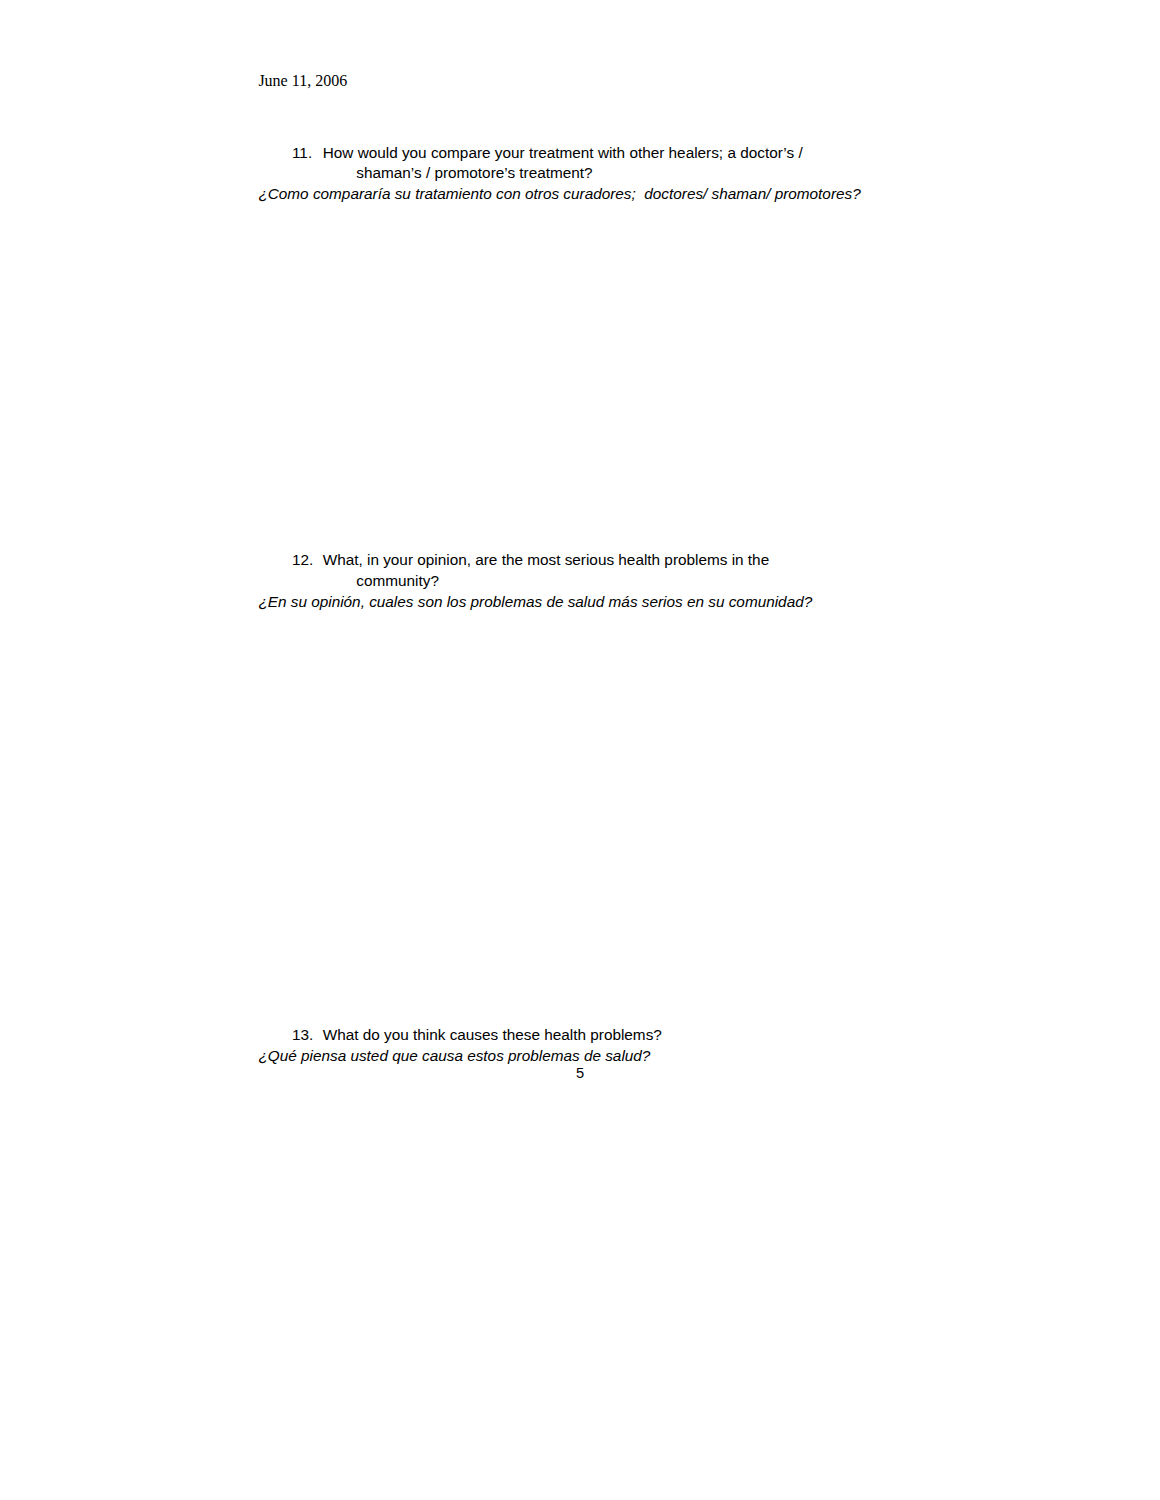June 11, 2006
11. How would you compare your treatment with other healers; a doctor’s /shaman’s / promotore’s treatment?
¿Como compararía su tratamiento con otros curadores; doctores/ shaman/ promotores?
12. What, in your opinion, are the most serious health problems in thecommunity?
¿En su opinión, cuales son los problemas de salud más serios en su comunidad?
13. What do you think causes these health problems?
¿Qué piensa usted que causa estos problemas de salud?
5